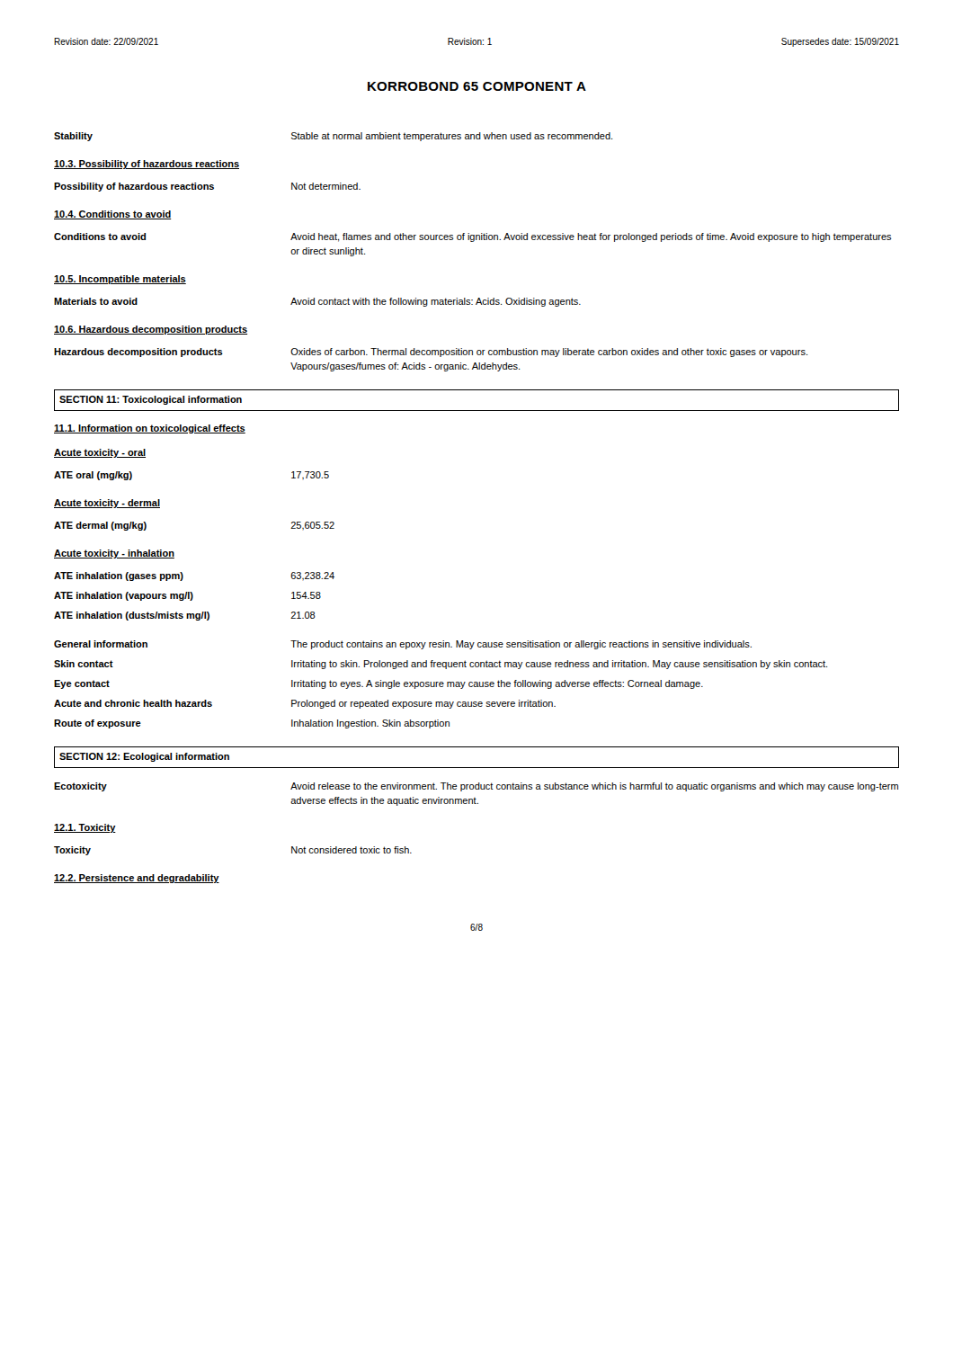Revision date: 22/09/2021 Revision: 1 Supersedes date: 15/09/2021
KORROBOND 65 COMPONENT A
| Stability | Stable at normal ambient temperatures and when used as recommended. |
10.3. Possibility of hazardous reactions
| Possibility of hazardous reactions | Not determined. |
10.4. Conditions to avoid
| Conditions to avoid | Avoid heat, flames and other sources of ignition. Avoid excessive heat for prolonged periods of time. Avoid exposure to high temperatures or direct sunlight. |
10.5. Incompatible materials
| Materials to avoid | Avoid contact with the following materials: Acids. Oxidising agents. |
10.6. Hazardous decomposition products
| Hazardous decomposition products | Oxides of carbon. Thermal decomposition or combustion may liberate carbon oxides and other toxic gases or vapours. Vapours/gases/fumes of: Acids - organic. Aldehydes. |
SECTION 11: Toxicological information
11.1. Information on toxicological effects
Acute toxicity - oral
| ATE oral (mg/kg) | 17,730.5 |
Acute toxicity - dermal
| ATE dermal (mg/kg) | 25,605.52 |
Acute toxicity - inhalation
| ATE inhalation (gases ppm) | 63,238.24 |
| ATE inhalation (vapours mg/l) | 154.58 |
| ATE inhalation (dusts/mists mg/l) | 21.08 |
| General information | The product contains an epoxy resin. May cause sensitisation or allergic reactions in sensitive individuals. |
| Skin contact | Irritating to skin. Prolonged and frequent contact may cause redness and irritation. May cause sensitisation by skin contact. |
| Eye contact | Irritating to eyes. A single exposure may cause the following adverse effects: Corneal damage. |
| Acute and chronic health hazards | Prolonged or repeated exposure may cause severe irritation. |
| Route of exposure | Inhalation Ingestion. Skin absorption |
SECTION 12: Ecological information
| Ecotoxicity | Avoid release to the environment. The product contains a substance which is harmful to aquatic organisms and which may cause long-term adverse effects in the aquatic environment. |
12.1. Toxicity
| Toxicity | Not considered toxic to fish. |
12.2. Persistence and degradability
6/8